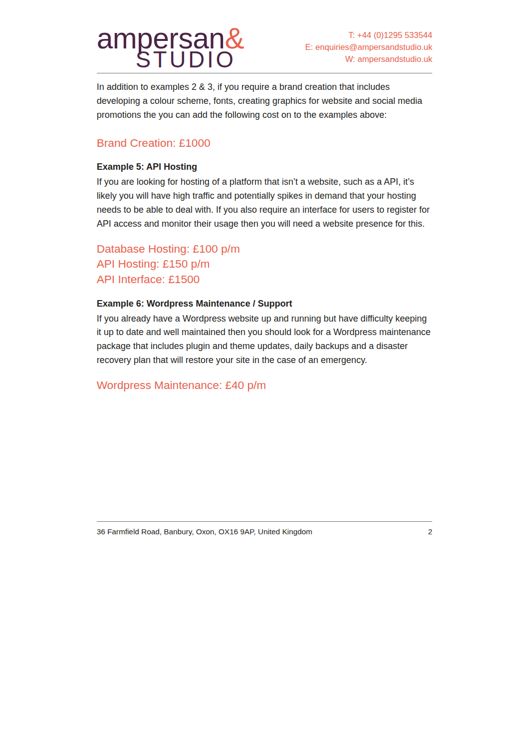ampersan&
STUDIO
T: +44 (0)1295 533544
E: enquiries@ampersandstudio.uk
W: ampersandstudio.uk
In addition to examples 2 & 3, if you require a brand creation that includes developing a colour scheme, fonts, creating graphics for website and social media promotions the you can add the following cost on to the examples above:
Brand Creation: £1000
Example 5: API Hosting
If you are looking for hosting of a platform that isn’t a website, such as a API, it’s likely you will have high traffic and potentially spikes in demand that your hosting needs to be able to deal with. If you also require an interface for users to register for API access and monitor their usage then you will need a website presence for this.
Database Hosting: £100 p/m
API Hosting: £150 p/m
API Interface: £1500
Example 6: Wordpress Maintenance / Support
If you already have a Wordpress website up and running but have difficulty keeping it up to date and well maintained then you should look for a Wordpress maintenance package that includes plugin and theme updates, daily backups and a disaster recovery plan that will restore your site in the case of an emergency.
Wordpress Maintenance: £40 p/m
36 Farmfield Road, Banbury, Oxon, OX16 9AP, United Kingdom 2